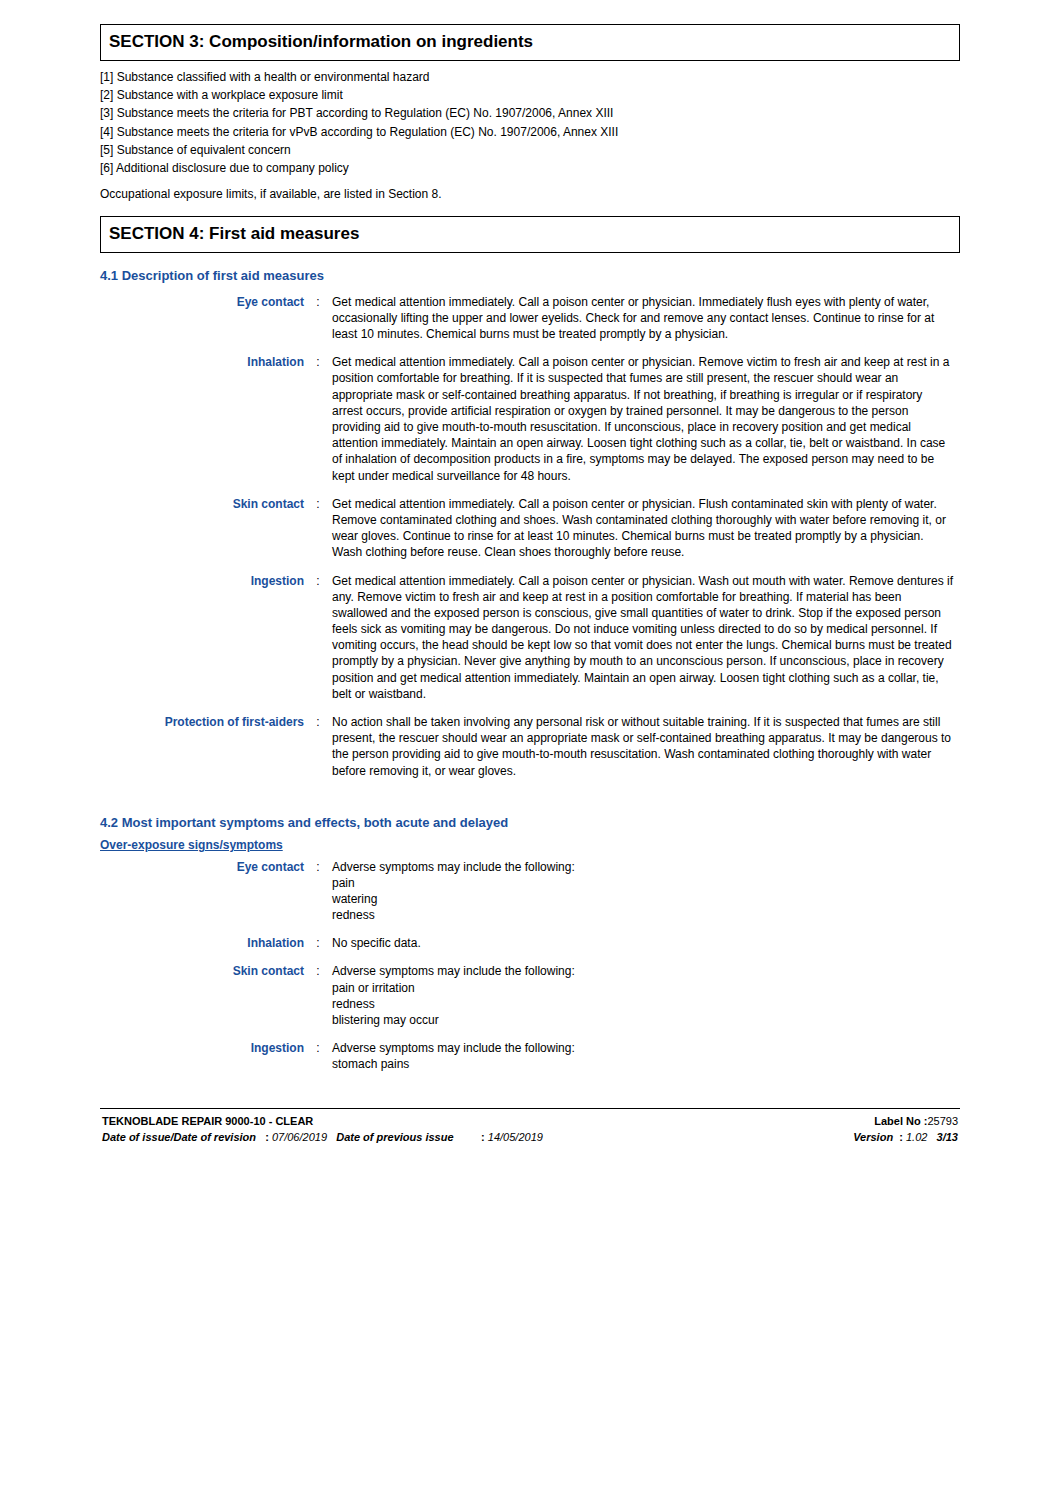SECTION 3: Composition/information on ingredients
[1] Substance classified with a health or environmental hazard
[2] Substance with a workplace exposure limit
[3] Substance meets the criteria for PBT according to Regulation (EC) No. 1907/2006, Annex XIII
[4] Substance meets the criteria for vPvB according to Regulation (EC) No. 1907/2006, Annex XIII
[5] Substance of equivalent concern
[6] Additional disclosure due to company policy
Occupational exposure limits, if available, are listed in Section 8.
SECTION 4: First aid measures
4.1 Description of first aid measures
| Eye contact | : | Get medical attention immediately. Call a poison center or physician. Immediately flush eyes with plenty of water, occasionally lifting the upper and lower eyelids. Check for and remove any contact lenses. Continue to rinse for at least 10 minutes. Chemical burns must be treated promptly by a physician. |
| Inhalation | : | Get medical attention immediately. Call a poison center or physician. Remove victim to fresh air and keep at rest in a position comfortable for breathing. If it is suspected that fumes are still present, the rescuer should wear an appropriate mask or self-contained breathing apparatus. If not breathing, if breathing is irregular or if respiratory arrest occurs, provide artificial respiration or oxygen by trained personnel. It may be dangerous to the person providing aid to give mouth-to-mouth resuscitation. If unconscious, place in recovery position and get medical attention immediately. Maintain an open airway. Loosen tight clothing such as a collar, tie, belt or waistband. In case of inhalation of decomposition products in a fire, symptoms may be delayed. The exposed person may need to be kept under medical surveillance for 48 hours. |
| Skin contact | : | Get medical attention immediately. Call a poison center or physician. Flush contaminated skin with plenty of water. Remove contaminated clothing and shoes. Wash contaminated clothing thoroughly with water before removing it, or wear gloves. Continue to rinse for at least 10 minutes. Chemical burns must be treated promptly by a physician. Wash clothing before reuse. Clean shoes thoroughly before reuse. |
| Ingestion | : | Get medical attention immediately. Call a poison center or physician. Wash out mouth with water. Remove dentures if any. Remove victim to fresh air and keep at rest in a position comfortable for breathing. If material has been swallowed and the exposed person is conscious, give small quantities of water to drink. Stop if the exposed person feels sick as vomiting may be dangerous. Do not induce vomiting unless directed to do so by medical personnel. If vomiting occurs, the head should be kept low so that vomit does not enter the lungs. Chemical burns must be treated promptly by a physician. Never give anything by mouth to an unconscious person. If unconscious, place in recovery position and get medical attention immediately. Maintain an open airway. Loosen tight clothing such as a collar, tie, belt or waistband. |
| Protection of first-aiders | : | No action shall be taken involving any personal risk or without suitable training. If it is suspected that fumes are still present, the rescuer should wear an appropriate mask or self-contained breathing apparatus. It may be dangerous to the person providing aid to give mouth-to-mouth resuscitation. Wash contaminated clothing thoroughly with water before removing it, or wear gloves. |
4.2 Most important symptoms and effects, both acute and delayed
Over-exposure signs/symptoms
| Eye contact | : | Adverse symptoms may include the following: pain watering redness |
| Inhalation | : | No specific data. |
| Skin contact | : | Adverse symptoms may include the following: pain or irritation redness blistering may occur |
| Ingestion | : | Adverse symptoms may include the following: stomach pains |
| TEKNOBLADE REPAIR 9000-10 - CLEAR | Label No : 25793 |
| Date of issue/Date of revision : 07/06/2019 Date of previous issue : 14/05/2019 | Version : 1.02 3/13 |